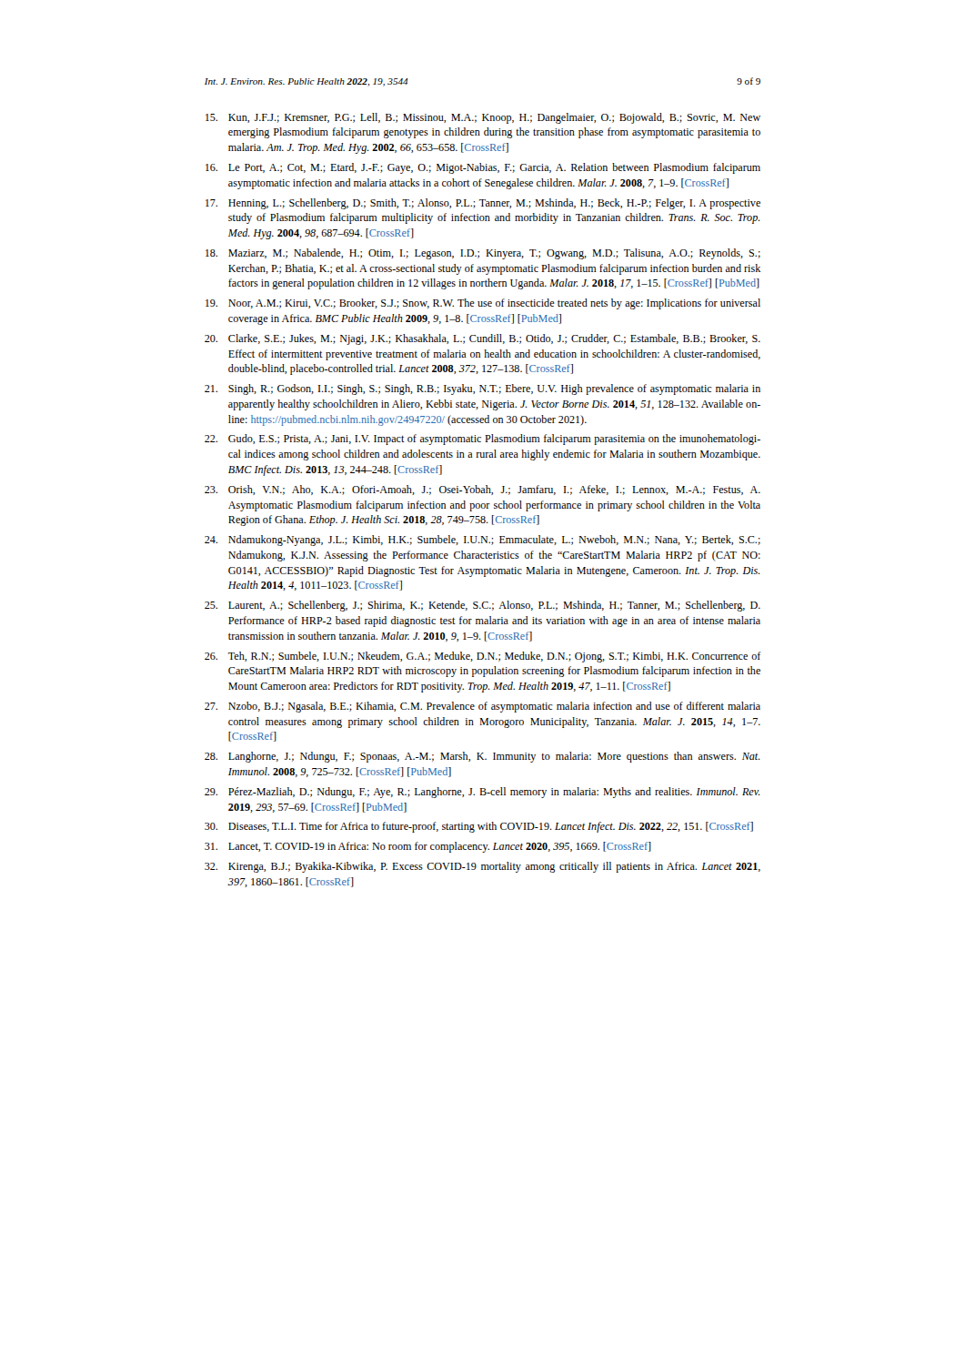Int. J. Environ. Res. Public Health 2022, 19, 3544
9 of 9
Kun, J.F.J.; Kremsner, P.G.; Lell, B.; Missinou, M.A.; Knoop, H.; Dangelmaier, O.; Bojowald, B.; Sovric, M. New emerging Plasmodium falciparum genotypes in children during the transition phase from asymptomatic parasitemia to malaria. Am. J. Trop. Med. Hyg. 2002, 66, 653–658. [CrossRef]
Le Port, A.; Cot, M.; Etard, J.-F.; Gaye, O.; Migot-Nabias, F.; Garcia, A. Relation between Plasmodium falciparum asymptomatic infection and malaria attacks in a cohort of Senegalese children. Malar. J. 2008, 7, 1–9. [CrossRef]
Henning, L.; Schellenberg, D.; Smith, T.; Alonso, P.L.; Tanner, M.; Mshinda, H.; Beck, H.-P.; Felger, I. A prospective study of Plasmodium falciparum multiplicity of infection and morbidity in Tanzanian children. Trans. R. Soc. Trop. Med. Hyg. 2004, 98, 687–694. [CrossRef]
Maziarz, M.; Nabalende, H.; Otim, I.; Legason, I.D.; Kinyera, T.; Ogwang, M.D.; Talisuna, A.O.; Reynolds, S.; Kerchan, P.; Bhatia, K.; et al. A cross-sectional study of asymptomatic Plasmodium falciparum infection burden and risk factors in general population children in 12 villages in northern Uganda. Malar. J. 2018, 17, 1–15. [CrossRef] [PubMed]
Noor, A.M.; Kirui, V.C.; Brooker, S.J.; Snow, R.W. The use of insecticide treated nets by age: Implications for universal coverage in Africa. BMC Public Health 2009, 9, 1–8. [CrossRef] [PubMed]
Clarke, S.E.; Jukes, M.; Njagi, J.K.; Khasakhala, L.; Cundill, B.; Otido, J.; Crudder, C.; Estambale, B.B.; Brooker, S. Effect of intermittent preventive treatment of malaria on health and education in schoolchildren: A cluster-randomised, double-blind, placebo-controlled trial. Lancet 2008, 372, 127–138. [CrossRef]
Singh, R.; Godson, I.I.; Singh, S.; Singh, R.B.; Isyaku, N.T.; Ebere, U.V. High prevalence of asymptomatic malaria in apparently healthy schoolchildren in Aliero, Kebbi state, Nigeria. J. Vector Borne Dis. 2014, 51, 128–132. Available online: https://pubmed. ncbi.nlm.nih.gov/24947220/ (accessed on 30 October 2021).
Gudo, E.S.; Prista, A.; Jani, I.V. Impact of asymptomatic Plasmodium falciparum parasitemia on the imunohematological indices among school children and adolescents in a rural area highly endemic for Malaria in southern Mozambique. BMC Infect. Dis. 2013, 13, 244–248. [CrossRef]
Orish, V.N.; Aho, K.A.; Ofori-Amoah, J.; Osei-Yobah, J.; Jamfaru, I.; Afeke, I.; Lennox, M.-A.; Festus, A. Asymptomatic Plasmodium falciparum infection and poor school performance in primary school children in the Volta Region of Ghana. Ethop. J. Health Sci. 2018, 28, 749–758. [CrossRef]
Ndamukong-Nyanga, J.L.; Kimbi, H.K.; Sumbele, I.U.N.; Emmaculate, L.; Nweboh, M.N.; Nana, Y.; Bertek, S.C.; Ndamukong, K.J.N. Assessing the Performance Characteristics of the “CareStartTM Malaria HRP2 pf (CAT NO: G0141, ACCESSBIO)” Rapid Diagnostic Test for Asymptomatic Malaria in Mutengene, Cameroon. Int. J. Trop. Dis. Health 2014, 4, 1011–1023. [CrossRef]
Laurent, A.; Schellenberg, J.; Shirima, K.; Ketende, S.C.; Alonso, P.L.; Mshinda, H.; Tanner, M.; Schellenberg, D. Performance of HRP-2 based rapid diagnostic test for malaria and its variation with age in an area of intense malaria transmission in southern tanzania. Malar. J. 2010, 9, 1–9. [CrossRef]
Teh, R.N.; Sumbele, I.U.N.; Nkeudem, G.A.; Meduke, D.N.; Meduke, D.N.; Ojong, S.T.; Kimbi, H.K. Concurrence of CareStartTM Malaria HRP2 RDT with microscopy in population screening for Plasmodium falciparum infection in the Mount Cameroon area: Predictors for RDT positivity. Trop. Med. Health 2019, 47, 1–11. [CrossRef]
Nzobo, B.J.; Ngasala, B.E.; Kihamia, C.M. Prevalence of asymptomatic malaria infection and use of different malaria control measures among primary school children in Morogoro Municipality, Tanzania. Malar. J. 2015, 14, 1–7. [CrossRef]
Langhorne, J.; Ndungu, F.; Sponaas, A.-M.; Marsh, K. Immunity to malaria: More questions than answers. Nat. Immunol. 2008, 9, 725–732. [CrossRef] [PubMed]
Pérez-Mazliah, D.; Ndungu, F.; Aye, R.; Langhorne, J. B-cell memory in malaria: Myths and realities. Immunol. Rev. 2019, 293, 57–69. [CrossRef] [PubMed]
Diseases, T.L.I. Time for Africa to future-proof, starting with COVID-19. Lancet Infect. Dis. 2022, 22, 151. [CrossRef]
Lancet, T. COVID-19 in Africa: No room for complacency. Lancet 2020, 395, 1669. [CrossRef]
Kirenga, B.J.; Byakika-Kibwika, P. Excess COVID-19 mortality among critically ill patients in Africa. Lancet 2021, 397, 1860–1861. [CrossRef]